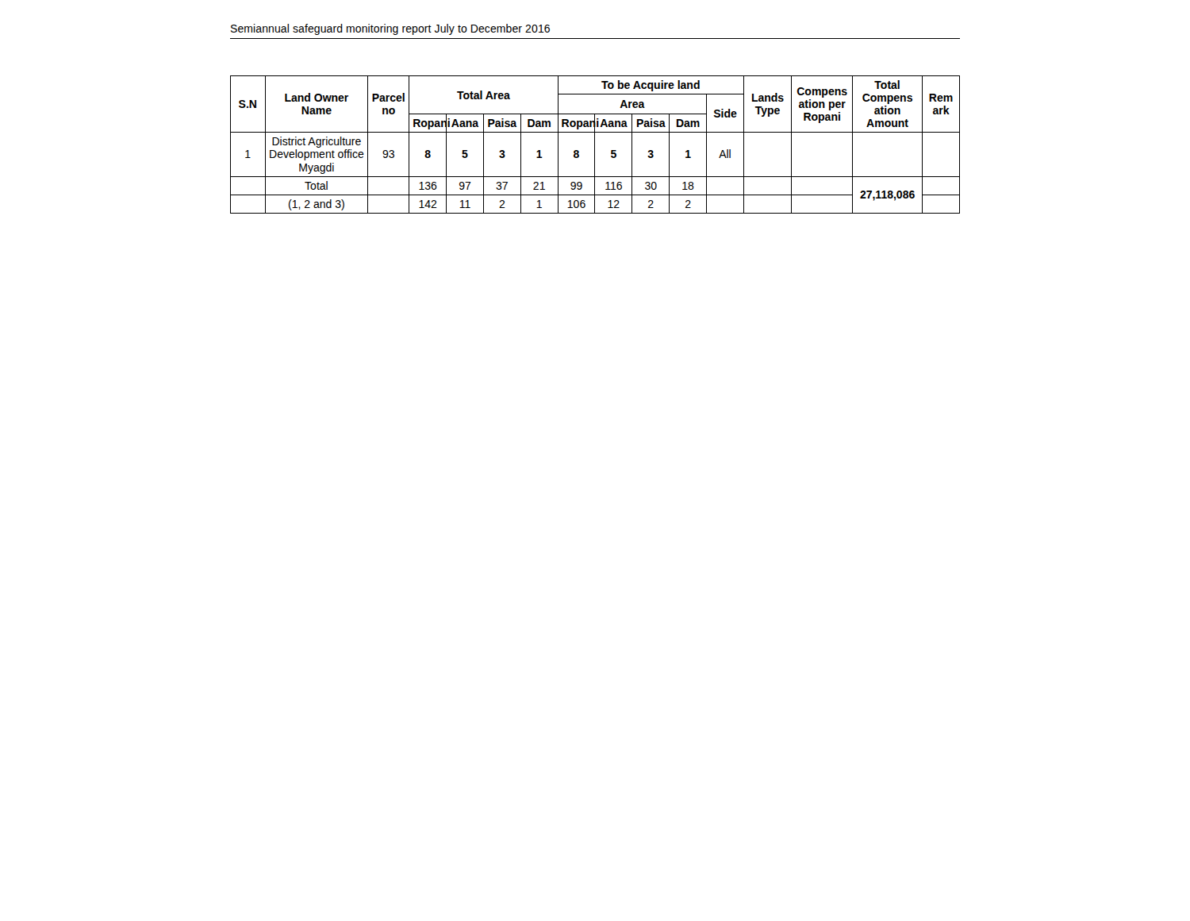Semiannual safeguard monitoring report July to December 2016
| S.N | Land Owner Name | Parcel no | Total Area | To be Acquire land | Lands Type | Compens ation per Ropani | Total Compens ation Amount | Rem ark |
| --- | --- | --- | --- | --- | --- | --- | --- | --- |
| Area | Side |
| Ropani | Aana | Paisa | Dam | Ropani | Aana | Paisa | Dam |
| 1 | District Agriculture Development office Myagdi | 93 | 8 | 5 | 3 | 1 | 8 | 5 | 3 | 1 | All | | | | |
| | Total | | 136 | 97 | 37 | 21 | 99 | 116 | 30 | 18 | | | | 27,118,086 | |
| | (1, 2 and 3) | | 142 | 11 | 2 | 1 | 106 | 12 | 2 | 2 | | | | |